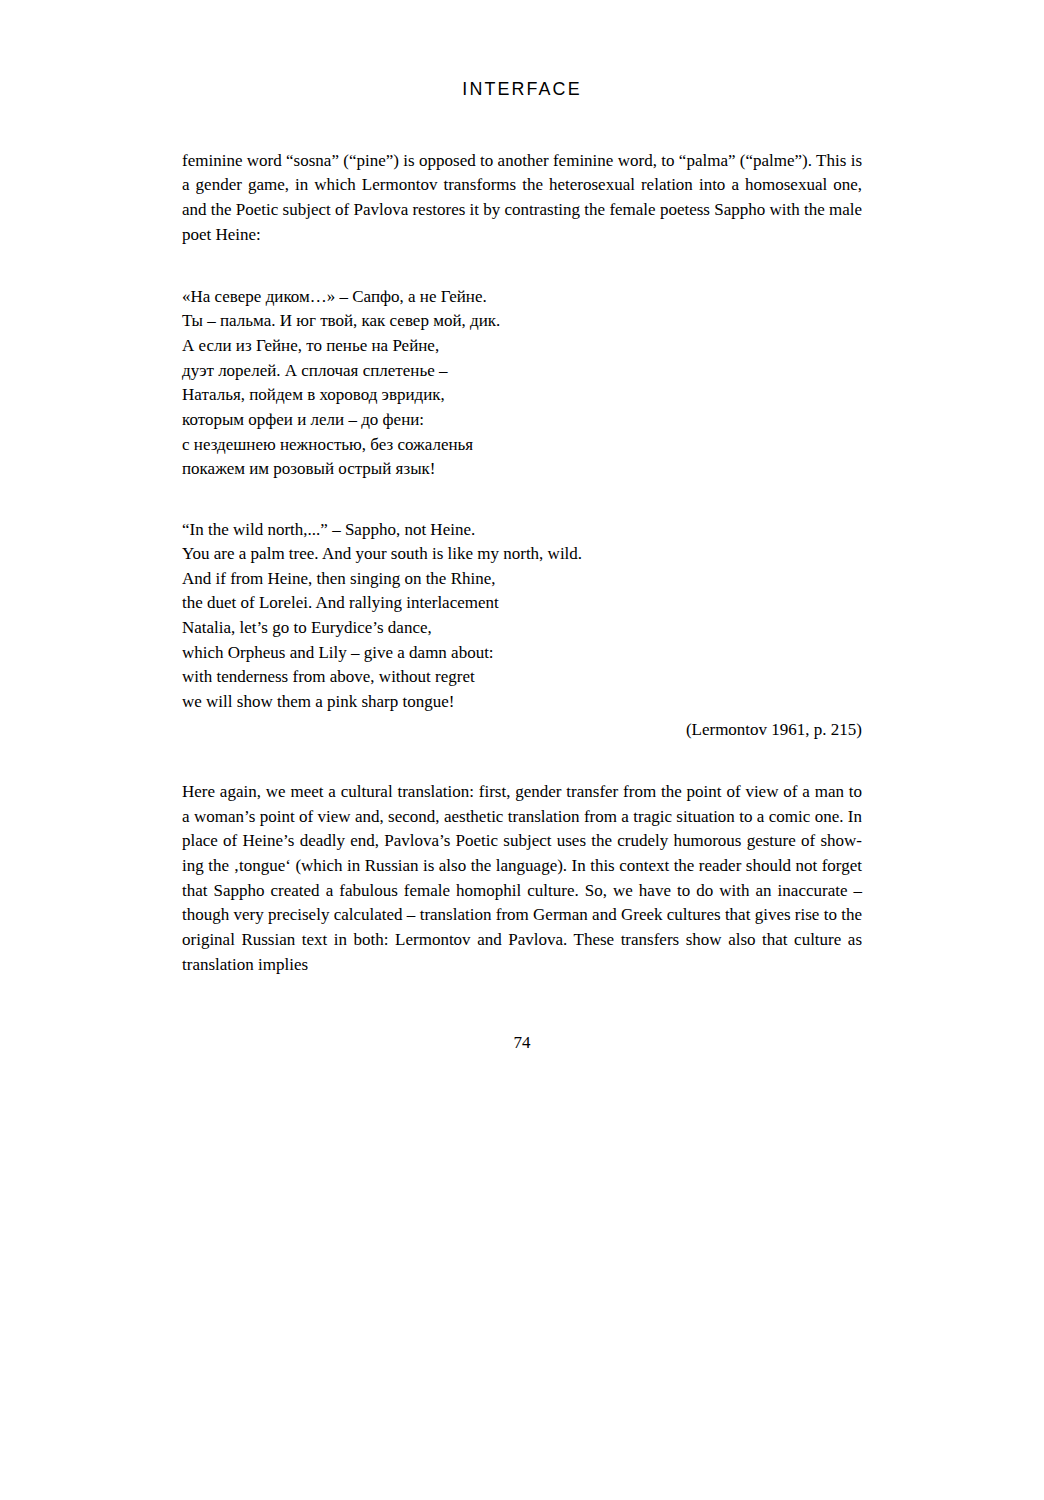Interface
feminine word “sosna” (“pine”) is opposed to another feminine word, to “palma” (“palme”). This is a gender game, in which Lermontov transforms the heterosexual relation into a homosexual one, and the Poetic subject of Pavlova restores it by contrasting the female poetess Sappho with the male poet Heine:
«На севере диком…» – Сапфо, а не Гейне.
Ты – пальма. И юг твой, как север мой, дик.
А если из Гейне, то пенье на Рейне,
дуэт лорелей. А сплочая сплетенье –
Наталья, пойдем в хоровод эвридик,
которым орфеи и лели – до фени:
с нездешнею нежностью, без сожаленья
покажем им розовый острый язык!
“In the wild north,...” – Sappho, not Heine.
You are a palm tree. And your south is like my north, wild.
And if from Heine, then singing on the Rhine,
the duet of Lorelei. And rallying interlacement
Natalia, let’s go to Eurydice’s dance,
which Orpheus and Lily – give a damn about:
with tenderness from above, without regret
we will show them a pink sharp tongue!
(Lermontov 1961, p. 215)
Here again, we meet a cultural translation: first, gender transfer from the point of view of a man to a woman’s point of view and, second, aesthetic translation from a tragic situation to a comic one. In place of Heine’s deadly end, Pavlova’s Poetic subject uses the crudely humorous gesture of showing the ‚tongue‘ (which in Russian is also the language). In this context the reader should not forget that Sappho created a fabulous female homophil culture. So, we have to do with an inaccurate – though very precisely calculated – translation from German and Greek cultures that gives rise to the original Russian text in both: Lermontov and Pavlova. These transfers show also that culture as translation implies
74